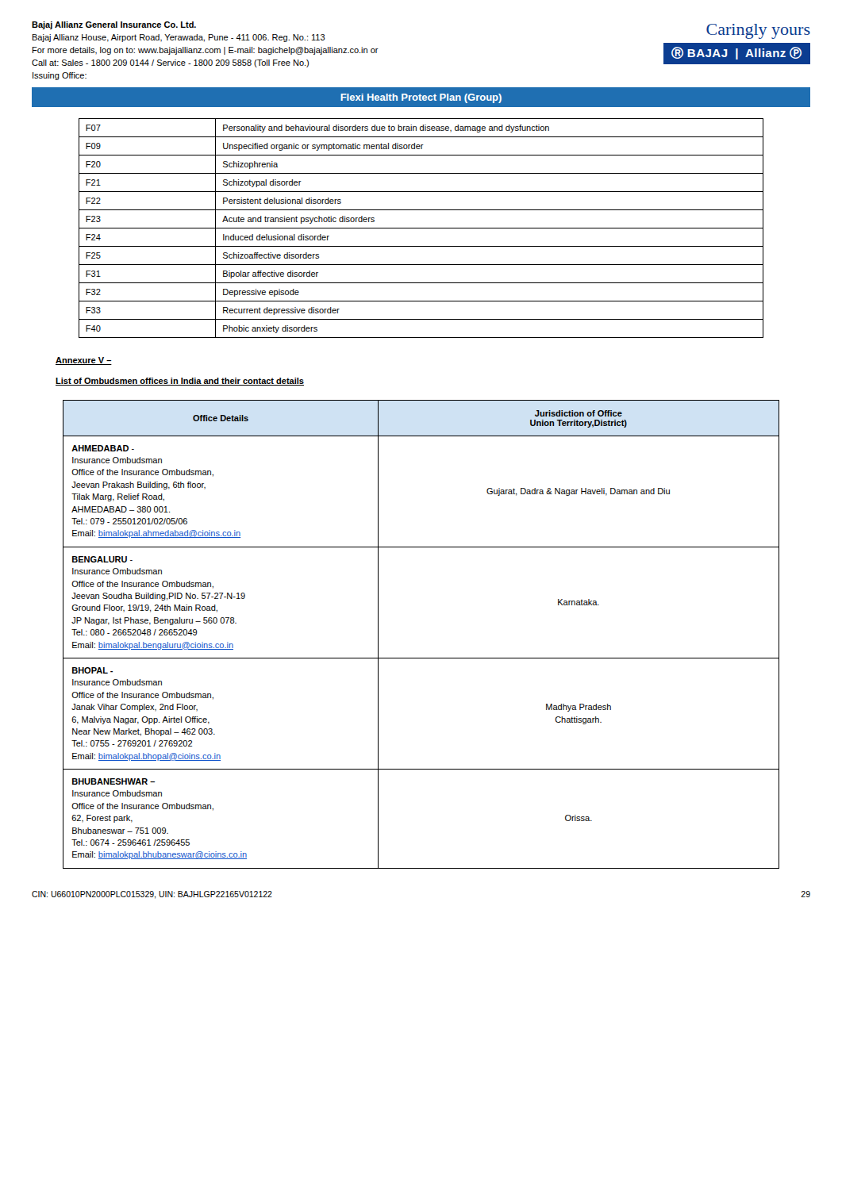Bajaj Allianz General Insurance Co. Ltd.
Bajaj Allianz House, Airport Road, Yerawada, Pune - 411 006. Reg. No.: 113
For more details, log on to: www.bajajallianz.com | E-mail: bagichelp@bajajallianz.co.in or
Call at: Sales - 1800 209 0144 / Service - 1800 209 5858 (Toll Free No.)
Issuing Office:
Caringly yours
Ⓡ BAJAJ | Allianz Ⓟ
Flexi Health Protect Plan (Group)
| F07 | Personality and behavioural disorders due to brain disease, damage and dysfunction |
| F09 | Unspecified organic or symptomatic mental disorder |
| F20 | Schizophrenia |
| F21 | Schizotypal disorder |
| F22 | Persistent delusional disorders |
| F23 | Acute and transient psychotic disorders |
| F24 | Induced delusional disorder |
| F25 | Schizoaffective disorders |
| F31 | Bipolar affective disorder |
| F32 | Depressive episode |
| F33 | Recurrent depressive disorder |
| F40 | Phobic anxiety disorders |
Annexure V –
List of Ombudsmen offices in India and their contact details
| Office Details | Jurisdiction of Office Union Territory,District) |
| --- | --- |
| AHMEDABAD - Insurance Ombudsman Office of the Insurance Ombudsman, Jeevan Prakash Building, 6th floor, Tilak Marg, Relief Road, AHMEDABAD – 380 001. Tel.: 079 - 25501201/02/05/06 Email: bimalokpal.ahmedabad@cioins.co.in | Gujarat, Dadra & Nagar Haveli, Daman and Diu |
| BENGALURU - Insurance Ombudsman Office of the Insurance Ombudsman, Jeevan Soudha Building,PID No. 57-27-N-19 Ground Floor, 19/19, 24th Main Road, JP Nagar, Ist Phase, Bengaluru – 560 078. Tel.: 080 - 26652048 / 26652049 Email: bimalokpal.bengaluru@cioins.co.in | Karnataka. |
| BHOPAL - Insurance Ombudsman Office of the Insurance Ombudsman, Janak Vihar Complex, 2nd Floor, 6, Malviya Nagar, Opp. Airtel Office, Near New Market, Bhopal – 462 003. Tel.: 0755 - 2769201 / 2769202 Email: bimalokpal.bhopal@cioins.co.in | Madhya Pradesh Chattisgarh. |
| BHUBANESHWAR – Insurance Ombudsman Office of the Insurance Ombudsman, 62, Forest park, Bhubaneswar – 751 009. Tel.: 0674 - 2596461 /2596455 Email: bimalokpal.bhubaneswar@cioins.co.in | Orissa. |
CIN: U66010PN2000PLC015329, UIN: BAJHLGP22165V012122
29